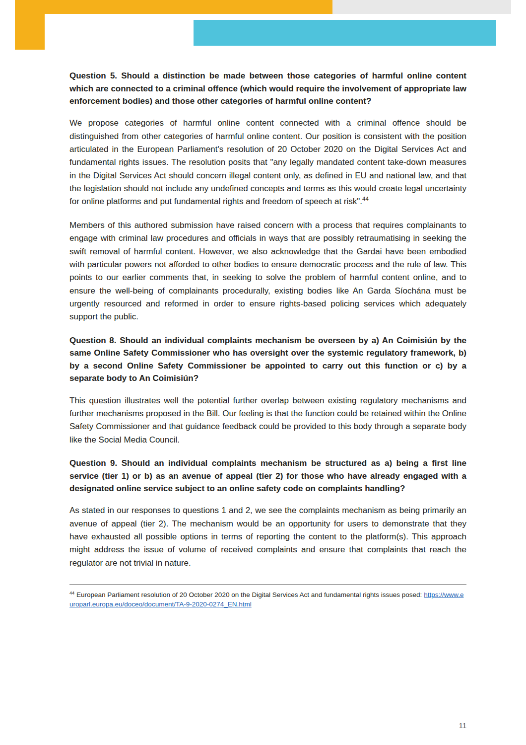Question 5. Should a distinction be made between those categories of harmful online content which are connected to a criminal offence (which would require the involvement of appropriate law enforcement bodies) and those other categories of harmful online content?
We propose categories of harmful online content connected with a criminal offence should be distinguished from other categories of harmful online content. Our position is consistent with the position articulated in the European Parliament's resolution of 20 October 2020 on the Digital Services Act and fundamental rights issues. The resolution posits that "any legally mandated content take-down measures in the Digital Services Act should concern illegal content only, as defined in EU and national law, and that the legislation should not include any undefined concepts and terms as this would create legal uncertainty for online platforms and put fundamental rights and freedom of speech at risk".44
Members of this authored submission have raised concern with a process that requires complainants to engage with criminal law procedures and officials in ways that are possibly retraumatising in seeking the swift removal of harmful content. However, we also acknowledge that the Gardai have been embodied with particular powers not afforded to other bodies to ensure democratic process and the rule of law. This points to our earlier comments that, in seeking to solve the problem of harmful content online, and to ensure the well-being of complainants procedurally, existing bodies like An Garda Síochána must be urgently resourced and reformed in order to ensure rights-based policing services which adequately support the public.
Question 8. Should an individual complaints mechanism be overseen by a) An Coimisiún by the same Online Safety Commissioner who has oversight over the systemic regulatory framework, b) by a second Online Safety Commissioner be appointed to carry out this function or c) by a separate body to An Coimisiún?
This question illustrates well the potential further overlap between existing regulatory mechanisms and further mechanisms proposed in the Bill. Our feeling is that the function could be retained within the Online Safety Commissioner and that guidance feedback could be provided to this body through a separate body like the Social Media Council.
Question 9. Should an individual complaints mechanism be structured as a) being a first line service (tier 1) or b) as an avenue of appeal (tier 2) for those who have already engaged with a designated online service subject to an online safety code on complaints handling?
As stated in our responses to questions 1 and 2, we see the complaints mechanism as being primarily an avenue of appeal (tier 2). The mechanism would be an opportunity for users to demonstrate that they have exhausted all possible options in terms of reporting the content to the platform(s). This approach might address the issue of volume of received complaints and ensure that complaints that reach the regulator are not trivial in nature.
44 European Parliament resolution of 20 October 2020 on the Digital Services Act and fundamental rights issues posed: https://www.europarl.europa.eu/doceo/document/TA-9-2020-0274_EN.html
11